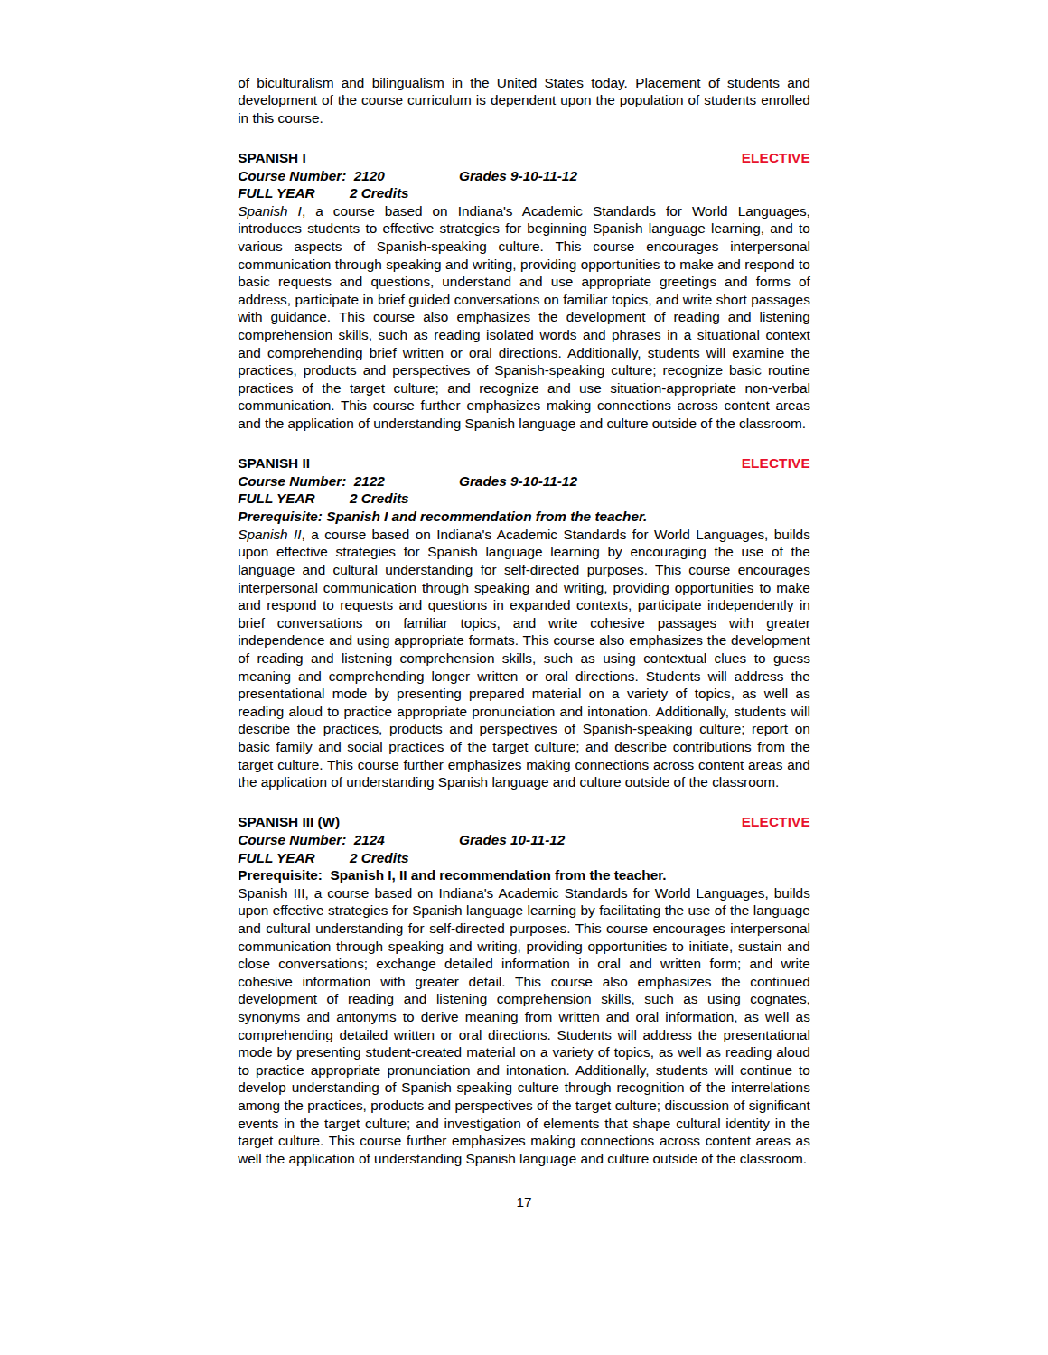of biculturalism and bilingualism in the United States today. Placement of students and development of the course curriculum is dependent upon the population of students enrolled in this course.
SPANISH I ELECTIVE
Course Number: 2120 Grades 9-10-11-12 FULL YEAR 2 Credits
Spanish I, a course based on Indiana's Academic Standards for World Languages, introduces students to effective strategies for beginning Spanish language learning, and to various aspects of Spanish-speaking culture. This course encourages interpersonal communication through speaking and writing, providing opportunities to make and respond to basic requests and questions, understand and use appropriate greetings and forms of address, participate in brief guided conversations on familiar topics, and write short passages with guidance. This course also emphasizes the development of reading and listening comprehension skills, such as reading isolated words and phrases in a situational context and comprehending brief written or oral directions. Additionally, students will examine the practices, products and perspectives of Spanish-speaking culture; recognize basic routine practices of the target culture; and recognize and use situation-appropriate non-verbal communication. This course further emphasizes making connections across content areas and the application of understanding Spanish language and culture outside of the classroom.
SPANISH II ELECTIVE
Course Number: 2122 Grades 9-10-11-12 FULL YEAR 2 Credits
Prerequisite: Spanish I and recommendation from the teacher.
Spanish II, a course based on Indiana's Academic Standards for World Languages, builds upon effective strategies for Spanish language learning by encouraging the use of the language and cultural understanding for self-directed purposes. This course encourages interpersonal communication through speaking and writing, providing opportunities to make and respond to requests and questions in expanded contexts, participate independently in brief conversations on familiar topics, and write cohesive passages with greater independence and using appropriate formats. This course also emphasizes the development of reading and listening comprehension skills, such as using contextual clues to guess meaning and comprehending longer written or oral directions. Students will address the presentational mode by presenting prepared material on a variety of topics, as well as reading aloud to practice appropriate pronunciation and intonation. Additionally, students will describe the practices, products and perspectives of Spanish-speaking culture; report on basic family and social practices of the target culture; and describe contributions from the target culture. This course further emphasizes making connections across content areas and the application of understanding Spanish language and culture outside of the classroom.
SPANISH III (W) ELECTIVE
Course Number: 2124 Grades 10-11-12 FULL YEAR 2 Credits
Prerequisite: Spanish I, II and recommendation from the teacher.
Spanish III, a course based on Indiana's Academic Standards for World Languages, builds upon effective strategies for Spanish language learning by facilitating the use of the language and cultural understanding for self-directed purposes. This course encourages interpersonal communication through speaking and writing, providing opportunities to initiate, sustain and close conversations; exchange detailed information in oral and written form; and write cohesive information with greater detail. This course also emphasizes the continued development of reading and listening comprehension skills, such as using cognates, synonyms and antonyms to derive meaning from written and oral information, as well as comprehending detailed written or oral directions. Students will address the presentational mode by presenting student-created material on a variety of topics, as well as reading aloud to practice appropriate pronunciation and intonation. Additionally, students will continue to develop understanding of Spanish speaking culture through recognition of the interrelations among the practices, products and perspectives of the target culture; discussion of significant events in the target culture; and investigation of elements that shape cultural identity in the target culture. This course further emphasizes making connections across content areas as well the application of understanding Spanish language and culture outside of the classroom.
17